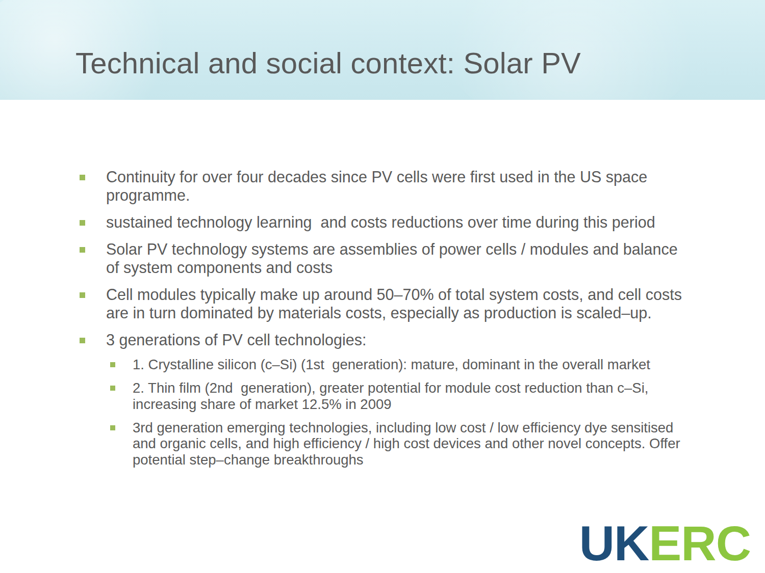Technical and social context: Solar PV
Continuity for over four decades since PV cells were first used in the US space programme.
sustained technology learning and costs reductions over time during this period
Solar PV technology systems are assemblies of power cells / modules and balance of system components and costs
Cell modules typically make up around 50–70% of total system costs, and cell costs are in turn dominated by materials costs, especially as production is scaled–up.
3 generations of PV cell technologies:
1. Crystalline silicon (c–Si) (1st generation): mature, dominant in the overall market
2. Thin film (2nd generation), greater potential for module cost reduction than c–Si, increasing share of market 12.5% in 2009
3rd generation emerging technologies, including low cost / low efficiency dye sensitised and organic cells, and high efficiency / high cost devices and other novel concepts. Offer potential step–change breakthroughs
UK ERC